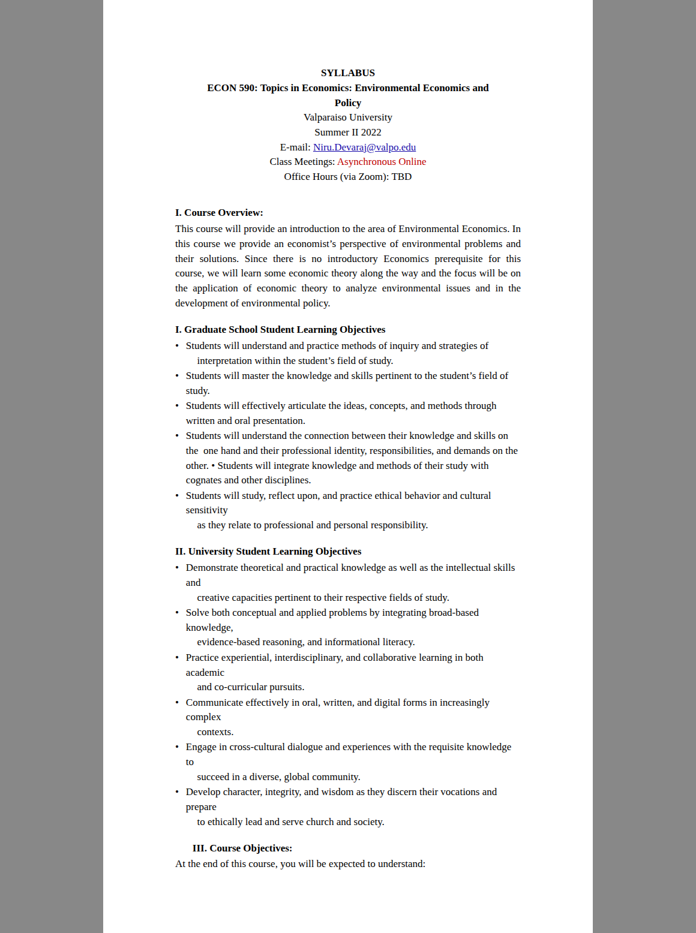SYLLABUS ECON 590: Topics in Economics: Environmental Economics and Policy Valparaiso University Summer II 2022 E-mail: Niru.Devaraj@valpo.edu Class Meetings: Asynchronous Online Office Hours (via Zoom): TBD
I. Course Overview:
This course will provide an introduction to the area of Environmental Economics. In this course we provide an economist’s perspective of environmental problems and their solutions. Since there is no introductory Economics prerequisite for this course, we will learn some economic theory along the way and the focus will be on the application of economic theory to analyze environmental issues and in the development of environmental policy.
I. Graduate School Student Learning Objectives
Students will understand and practice methods of inquiry and strategies ofinterpretation within the student’s field of study.
Students will master the knowledge and skills pertinent to the student’s field of study.
Students will effectively articulate the ideas, concepts, and methods through written and oral presentation.
Students will understand the connection between their knowledge and skills on the one hand and their professional identity, responsibilities, and demands on the other. • Students will integrate knowledge and methods of their study with cognates and other disciplines.
Students will study, reflect upon, and practice ethical behavior and cultural sensitivityas they relate to professional and personal responsibility.
II. University Student Learning Objectives
Demonstrate theoretical and practical knowledge as well as the intellectual skills andcreative capacities pertinent to their respective fields of study.
Solve both conceptual and applied problems by integrating broad-based knowledge,evidence-based reasoning, and informational literacy.
Practice experiential, interdisciplinary, and collaborative learning in both academicand co-curricular pursuits.
Communicate effectively in oral, written, and digital forms in increasingly complexcontexts.
Engage in cross-cultural dialogue and experiences with the requisite knowledge tosucceed in a diverse, global community.
Develop character, integrity, and wisdom as they discern their vocations and prepareto ethically lead and serve church and society.
III. Course Objectives:
At the end of this course, you will be expected to understand: